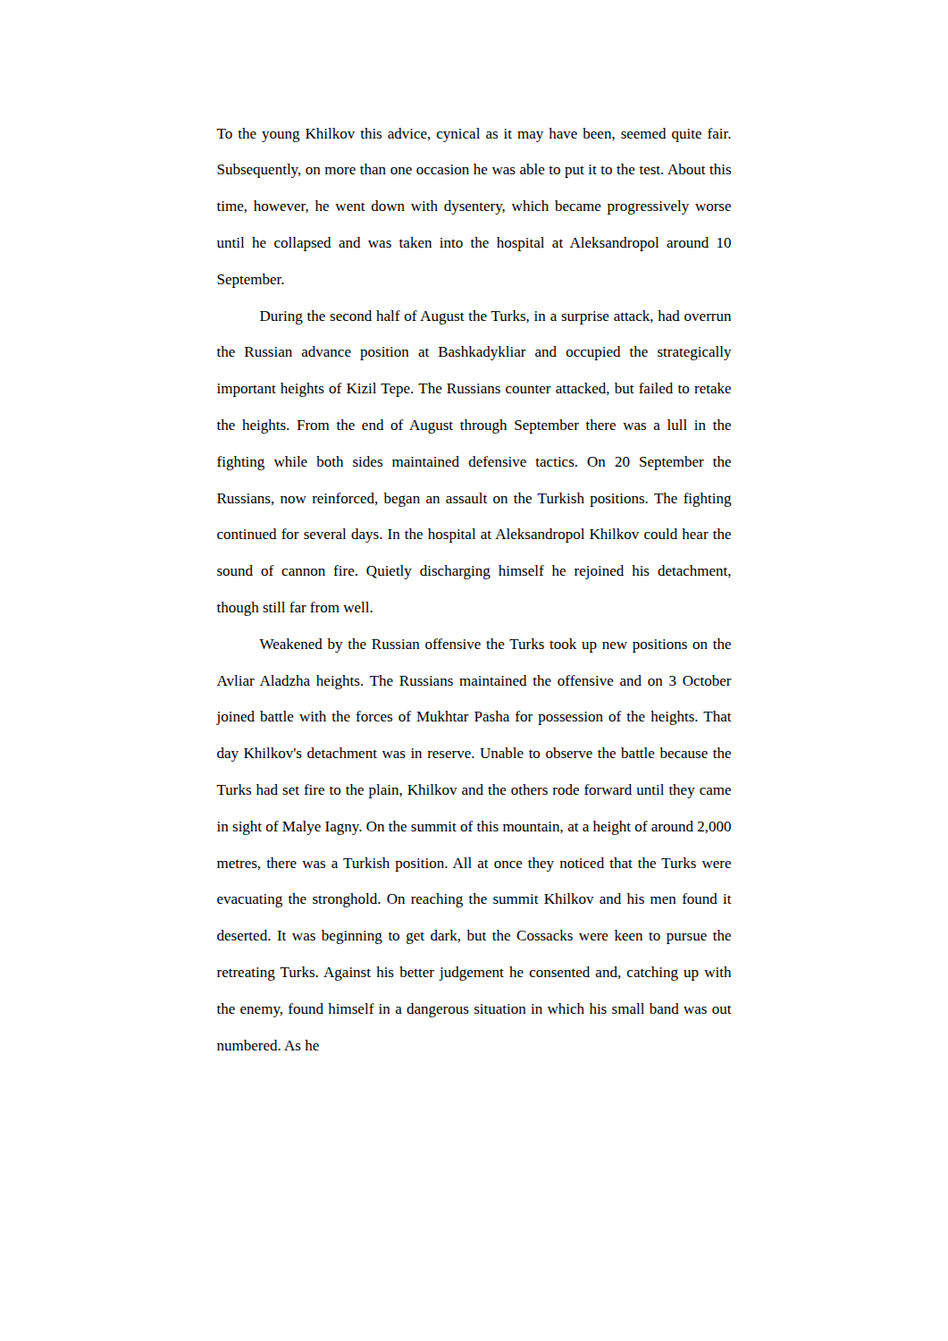To the young Khilkov this advice, cynical as it may have been, seemed quite fair. Subsequently, on more than one occasion he was able to put it to the test. About this time, however, he went down with dysentery, which became progressively worse until he collapsed and was taken into the hospital at Aleksandropol around 10 September.
During the second half of August the Turks, in a surprise attack, had overrun the Russian advance position at Bashkadykliar and occupied the strategically important heights of Kizil Tepe. The Russians counter attacked, but failed to retake the heights. From the end of August through September there was a lull in the fighting while both sides maintained defensive tactics. On 20 September the Russians, now reinforced, began an assault on the Turkish positions. The fighting continued for several days. In the hospital at Aleksandropol Khilkov could hear the sound of cannon fire. Quietly discharging himself he rejoined his detachment, though still far from well.
Weakened by the Russian offensive the Turks took up new positions on the Avliar Aladzha heights. The Russians maintained the offensive and on 3 October joined battle with the forces of Mukhtar Pasha for possession of the heights. That day Khilkov's detachment was in reserve. Unable to observe the battle because the Turks had set fire to the plain, Khilkov and the others rode forward until they came in sight of Malye Iagny. On the summit of this mountain, at a height of around 2,000 metres, there was a Turkish position. All at once they noticed that the Turks were evacuating the stronghold. On reaching the summit Khilkov and his men found it deserted. It was beginning to get dark, but the Cossacks were keen to pursue the retreating Turks. Against his better judgement he consented and, catching up with the enemy, found himself in a dangerous situation in which his small band was out numbered. As he